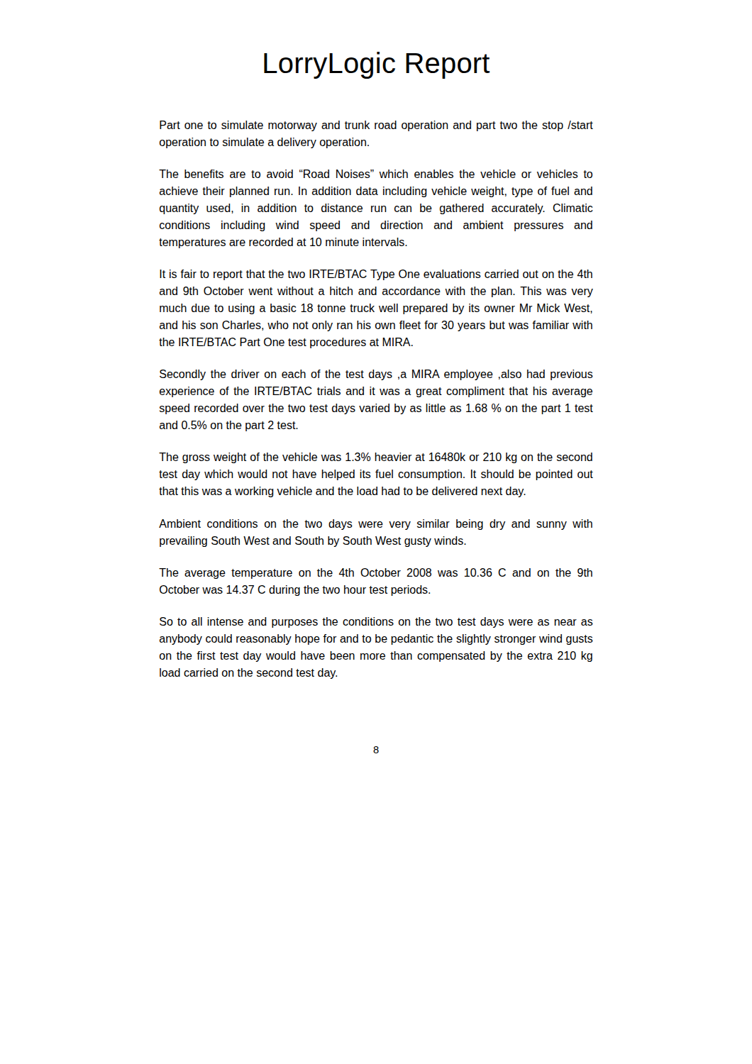LorryLogic Report
Part one to simulate motorway and trunk road operation and part two the stop /start operation to simulate a delivery operation.
The benefits are to avoid “Road Noises” which enables the vehicle or vehicles to achieve their planned run. In addition data including vehicle weight, type of fuel and quantity used, in addition to distance run can be gathered accurately. Climatic conditions including wind speed and direction and ambient pressures and temperatures are recorded at 10 minute intervals.
It is fair to report that the two IRTE/BTAC Type One evaluations carried out on the 4th and 9th October went without a hitch and accordance with the plan. This was very much due to using a basic 18 tonne truck well prepared by its owner Mr Mick West, and his son Charles, who not only ran his own fleet for 30 years but was familiar with the IRTE/BTAC Part One test procedures at MIRA.
Secondly the driver on each of the test days ,a MIRA employee ,also had previous experience of the IRTE/BTAC trials and it was a great compliment that his average speed recorded over the two test days varied by as little as 1.68 % on the part 1 test and 0.5% on the part 2 test.
The gross weight of the vehicle was 1.3% heavier at 16480k or 210 kg on the second test day which would not have helped its fuel consumption. It should be pointed out that this was a working vehicle and the load had to be delivered next day.
Ambient conditions on the two days were very similar being dry and sunny with prevailing South West and South by South West gusty winds.
The average temperature on the 4th October 2008 was 10.36 C and on the 9th October was 14.37 C during the two hour test periods.
So to all intense and purposes the conditions on the two test days were as near as anybody could reasonably hope for and to be pedantic the slightly stronger wind gusts on the first test day would have been more than compensated by the extra 210 kg load carried on the second test day.
8